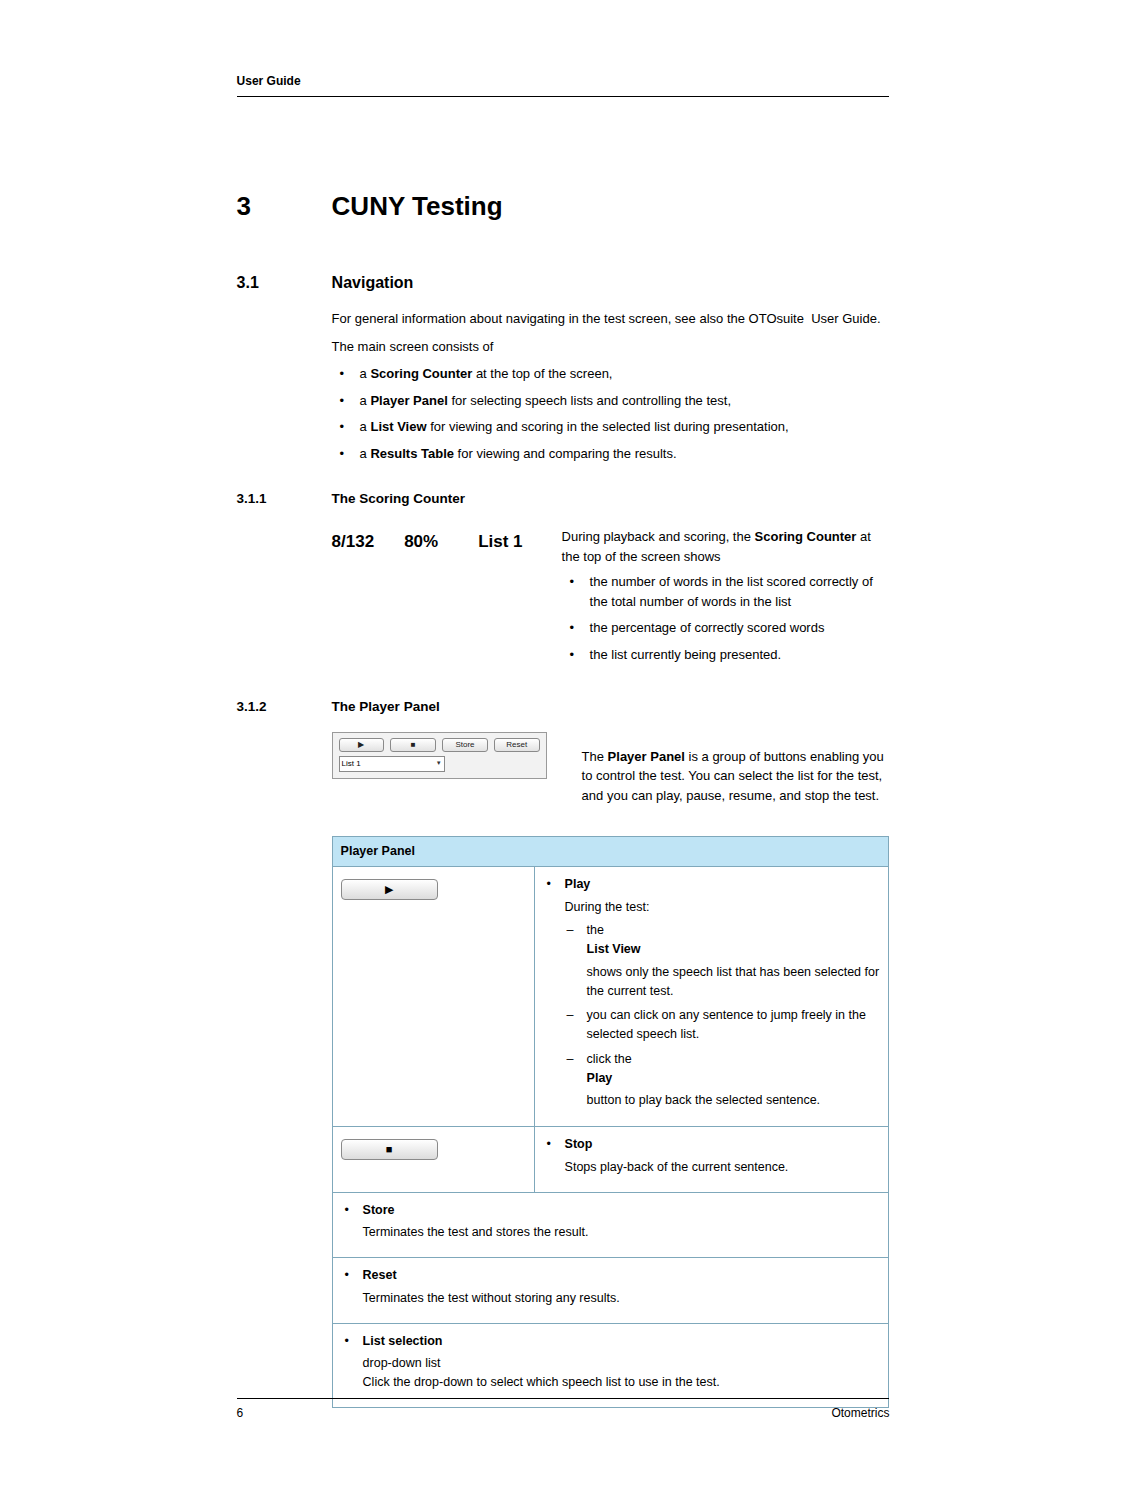User Guide
3
CUNY Testing
3.1
Navigation
For general information about navigating in the test screen, see also the OTOsuite User Guide.
The main screen consists of
a Scoring Counter at the top of the screen,
a Player Panel for selecting speech lists and controlling the test,
a List View for viewing and scoring in the selected list during presentation,
a Results Table for viewing and comparing the results.
3.1.1
The Scoring Counter
8/132 80% List 1
During playback and scoring, the Scoring Counter at the top of the screen shows
the number of words in the list scored correctly of the total number of words in the list
the percentage of correctly scored words
the list currently being presented.
3.1.2
The Player Panel
▶
■
Store
Reset
List 1▼
The Player Panel is a group of buttons enabling you to control the test. You can select the list for the test, and you can play, pause, resume, and stop the test.
| Player Panel |
| --- |
| ▶ | Play During the test: the List View shows only the speech list that has been selected for the current test. you can click on any sentence to jump freely in the selected speech list. click the Play button to play back the selected sentence. |
| ■ | Stop Stops play-back of the current sentence. |
| Store Terminates the test and stores the result. |
| Reset Terminates the test without storing any results. |
| List selection drop-down list Click the drop-down to select which speech list to use in the test. |
6
Otometrics